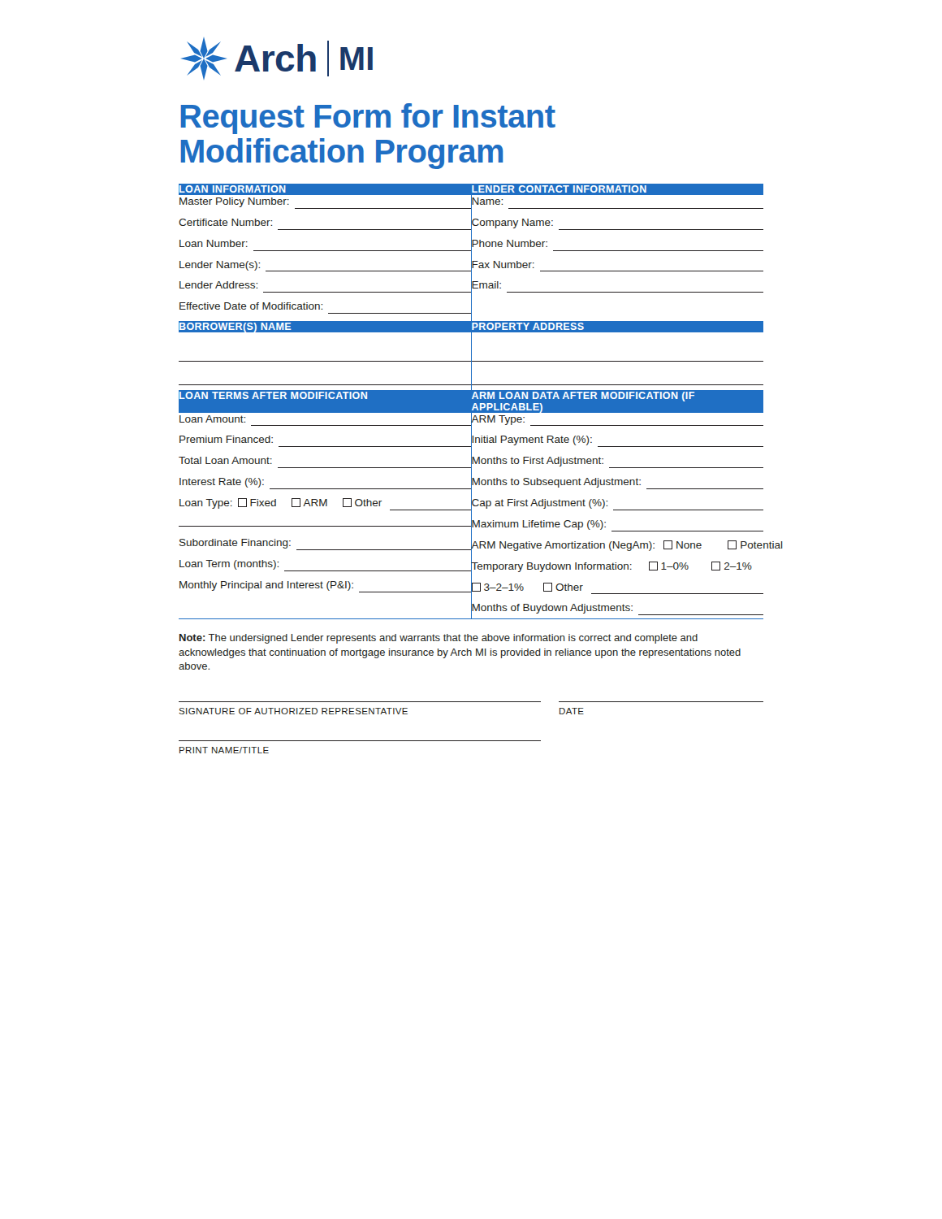Arch MI
Request Form for Instant
Modification Program
| Loan Information | Lender Contact Information |
| Master Policy Number: Certificate Number: Loan Number: Lender Name(s): Lender Address: Effective Date of Modification: | Name: Company Name: Phone Number: Fax Number: Email: |
| Borrower(s) Name | Property Address |
| Loan Terms After Modification | ARM Loan Data After Modification (If Applicable) |
| Loan Amount: Premium Financed: Total Loan Amount: Interest Rate (%): Loan Type: Fixed ARM Other Subordinate Financing: Loan Term (months): Monthly Principal and Interest (P&I): | ARM Type: Initial Payment Rate (%): Months to First Adjustment: Months to Subsequent Adjustment: Cap at First Adjustment (%): Maximum Lifetime Cap (%): ARM Negative Amortization (NegAm): None Potential Temporary Buydown Information: 1–0% 2–1% 3–2–1% Other Months of Buydown Adjustments: |
Note: The undersigned Lender represents and warrants that the above information is correct and complete and acknowledges that continuation of mortgage insurance by Arch MI is provided in reliance upon the representations noted above.
Signature of Authorized Representative
Date
Print Name/Title